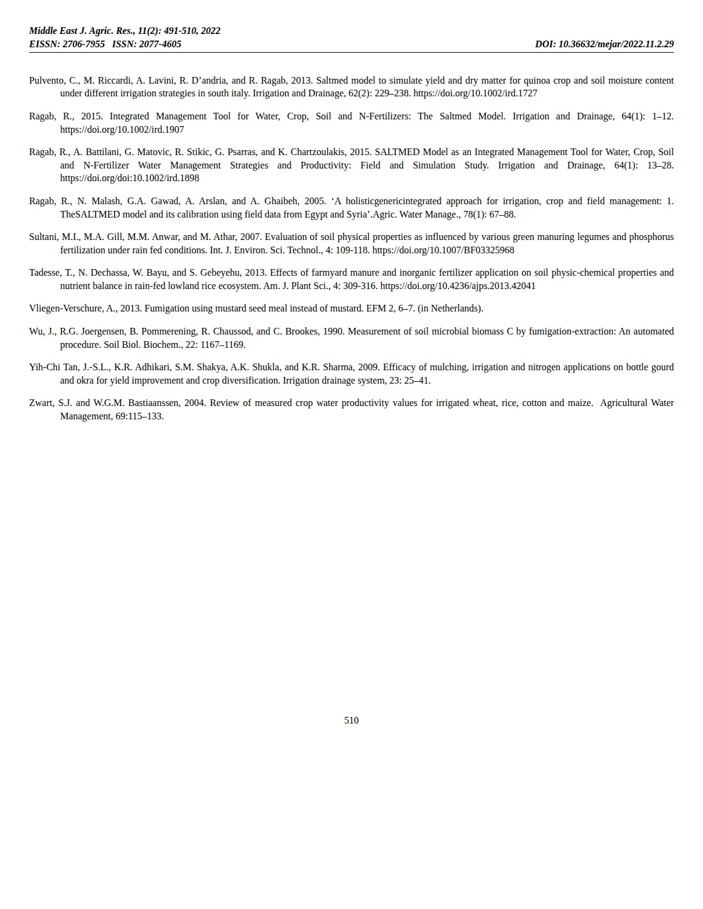Middle East J. Agric. Res., 11(2): 491-510, 2022
EISSN: 2706-7955 ISSN: 2077-4605 DOI: 10.36632/mejar/2022.11.2.29
Pulvento, C., M. Riccardi, A. Lavini, R. D’andria, and R. Ragab, 2013. Saltmed model to simulate yield and dry matter for quinoa crop and soil moisture content under different irrigation strategies in south italy. Irrigation and Drainage, 62(2): 229–238. https://doi.org/10.1002/ird.1727
Ragab, R., 2015. Integrated Management Tool for Water, Crop, Soil and N-Fertilizers: The Saltmed Model. Irrigation and Drainage, 64(1): 1–12. https://doi.org/10.1002/ird.1907
Ragab, R., A. Battilani, G. Matovic, R. Stikic, G. Psarras, and K. Chartzoulakis, 2015. SALTMED Model as an Integrated Management Tool for Water, Crop, Soil and N-Fertilizer Water Management Strategies and Productivity: Field and Simulation Study. Irrigation and Drainage, 64(1): 13–28. https://doi.org/doi:10.1002/ird.1898
Ragab, R., N. Malash, G.A. Gawad, A. Arslan, and A. Ghaibeh, 2005. ‘A holisticgenericintegrated approach for irrigation, crop and field management: 1. TheSALTMED model and its calibration using field data from Egypt and Syria’.Agric. Water Manage., 78(1): 67–88.
Sultani, M.I., M.A. Gill, M.M. Anwar, and M. Athar, 2007. Evaluation of soil physical properties as influenced by various green manuring legumes and phosphorus fertilization under rain fed conditions. Int. J. Environ. Sci. Technol., 4: 109-118. https://doi.org/10.1007/BF03325968
Tadesse, T., N. Dechassa, W. Bayu, and S. Gebeyehu, 2013. Effects of farmyard manure and inorganic fertilizer application on soil physic-chemical properties and nutrient balance in rain-fed lowland rice ecosystem. Am. J. Plant Sci., 4: 309-316. https://doi.org/10.4236/ajps.2013.42041
Vliegen-Verschure, A., 2013. Fumigation using mustard seed meal instead of mustard. EFM 2, 6–7. (in Netherlands).
Wu, J., R.G. Joergensen, B. Pommerening, R. Chaussod, and C. Brookes, 1990. Measurement of soil microbial biomass C by fumigation-extraction: An automated procedure. Soil Biol. Biochem., 22: 1167–1169.
Yih-Chi Tan, J.-S.L., K.R. Adhikari, S.M. Shakya, A.K. Shukla, and K.R. Sharma, 2009. Efficacy of mulching, irrigation and nitrogen applications on bottle gourd and okra for yield improvement and crop diversification. Irrigation drainage system, 23: 25–41.
Zwart, S.J. and W.G.M. Bastiaanssen, 2004. Review of measured crop water productivity values for irrigated wheat, rice, cotton and maize. Agricultural Water Management, 69:115–133.
510